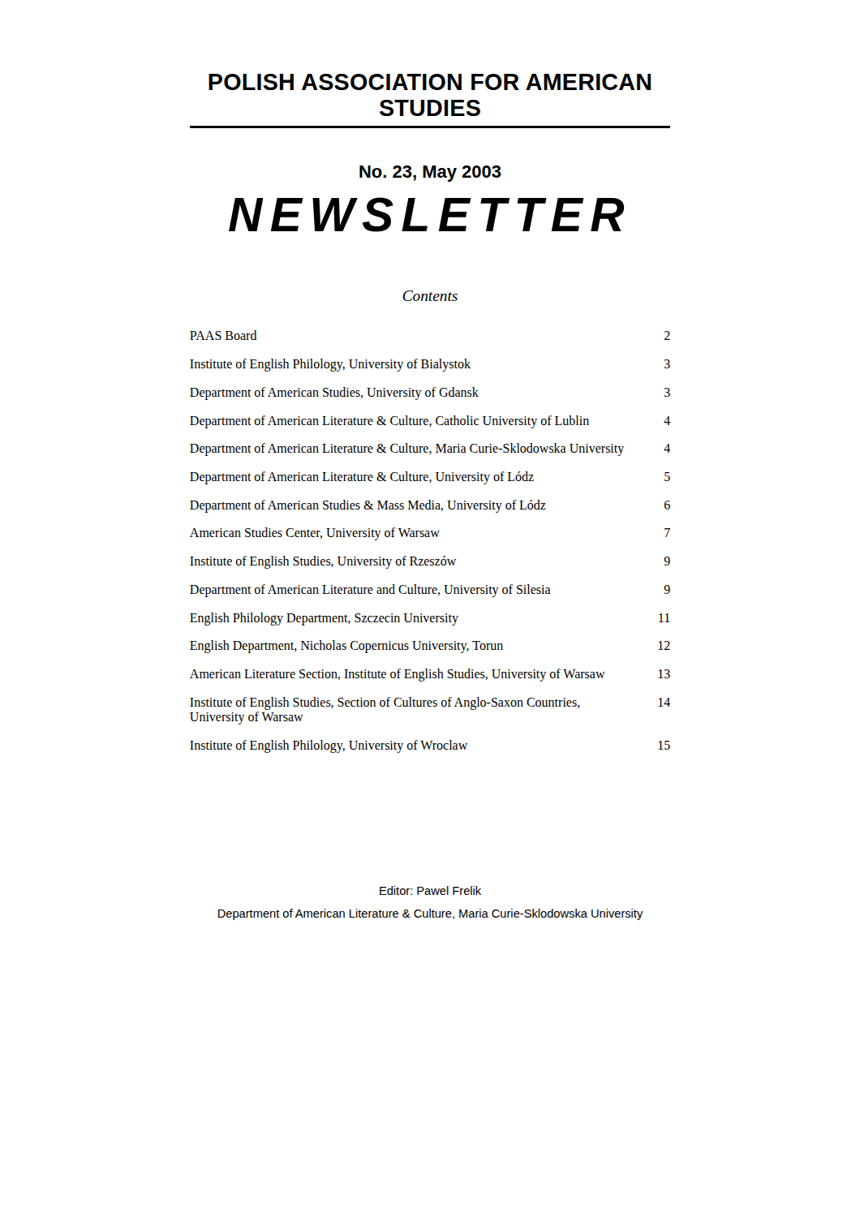POLISH ASSOCIATION FOR AMERICAN STUDIES
No. 23, May 2003
NEWSLETTER
Contents
| PAAS Board | 2 |
| Institute of English Philology, University of Bialystok | 3 |
| Department of American Studies, University of Gdansk | 3 |
| Department of American Literature & Culture, Catholic University of Lublin | 4 |
| Department of American Literature & Culture, Maria Curie-Sklodowska University | 4 |
| Department of American Literature & Culture, University of Lódz | 5 |
| Department of American Studies & Mass Media, University of Lódz | 6 |
| American Studies Center, University of Warsaw | 7 |
| Institute of English Studies, University of Rzeszów | 9 |
| Department of American Literature and Culture, University of Silesia | 9 |
| English Philology Department, Szczecin University | 11 |
| English Department, Nicholas Copernicus University, Torun | 12 |
| American Literature Section, Institute of English Studies, University of Warsaw | 13 |
| Institute of English Studies, Section of Cultures of Anglo-Saxon Countries, University of Warsaw | 14 |
| Institute of English Philology, University of Wroclaw | 15 |
Editor: Pawel Frelik
Department of American Literature & Culture, Maria Curie-Sklodowska University